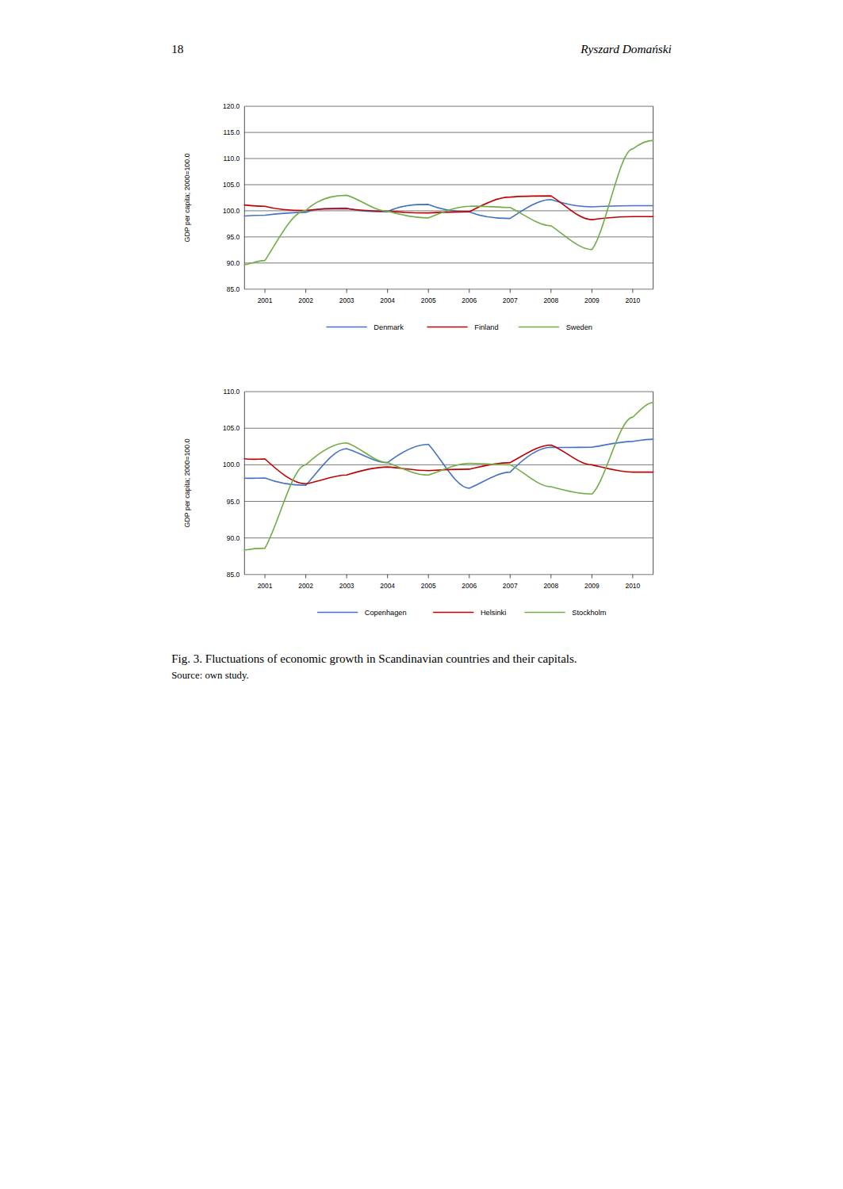18 Ryszard Domański
GDP per capita; 2000=100.0 120.0 115.0 110.0 105.0 100.0 95.0 90.0 85.0 2001 2002 2003 2004 2005 2006 2007 2008 2009 2010 Denmark Finland Sweden
GDP per capita; 2000=100.0 110.0 105.0 100.0 95.0 90.0 85.0 2001 2002 2003 2004 2005 2006 2007 2008 2009 2010 Copenhagen Helsinki Stockholm
Fig. 3. Fluctuations of economic growth in Scandinavian countries and their capitals. Source: own study.